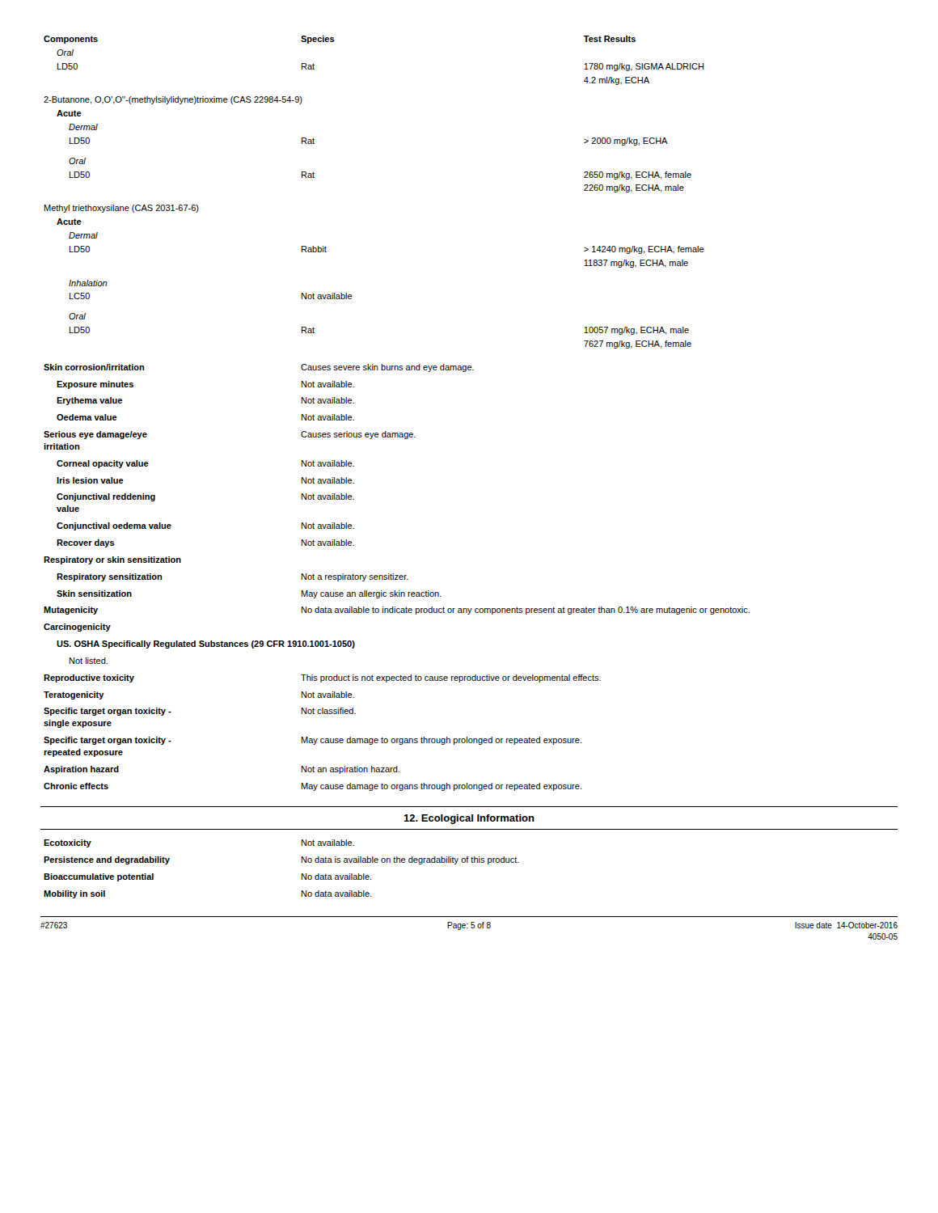| Components | Species | Test Results |
| Oral | | |
| LD50 | Rat | 1780 mg/kg, SIGMA ALDRICH |
| | | 4.2 ml/kg, ECHA |
| 2-Butanone, O,O',O''-(methylsilylidyne)trioxime (CAS 22984-54-9) |
| Acute | | |
| Dermal | | |
| LD50 | Rat | > 2000 mg/kg, ECHA |
| Oral | | |
| LD50 | Rat | 2650 mg/kg, ECHA, female |
| | | 2260 mg/kg, ECHA, male |
| Methyl triethoxysilane (CAS 2031-67-6) |
| Acute | | |
| Dermal | | |
| LD50 | Rabbit | > 14240 mg/kg, ECHA, female |
| | | 11837 mg/kg, ECHA, male |
| Inhalation | | |
| LC50 | Not available | |
| Oral | | |
| LD50 | Rat | 10057 mg/kg, ECHA, male |
| | | 7627 mg/kg, ECHA, female |
| Skin corrosion/irritation | Causes severe skin burns and eye damage. |
| Exposure minutes | Not available. |
| Erythema value | Not available. |
| Oedema value | Not available. |
| Serious eye damage/eye irritation | Causes serious eye damage. |
| Corneal opacity value | Not available. |
| Iris lesion value | Not available. |
| Conjunctival reddening value | Not available. |
| Conjunctival oedema value | Not available. |
| Recover days | Not available. |
| Respiratory or skin sensitization | |
| Respiratory sensitization | Not a respiratory sensitizer. |
| Skin sensitization | May cause an allergic skin reaction. |
| Mutagenicity | No data available to indicate product or any components present at greater than 0.1% are mutagenic or genotoxic. |
| Carcinogenicity | |
| US. OSHA Specifically Regulated Substances (29 CFR 1910.1001-1050) |
| Not listed. | |
| Reproductive toxicity | This product is not expected to cause reproductive or developmental effects. |
| Teratogenicity | Not available. |
| Specific target organ toxicity - single exposure | Not classified. |
| Specific target organ toxicity - repeated exposure | May cause damage to organs through prolonged or repeated exposure. |
| Aspiration hazard | Not an aspiration hazard. |
| Chronic effects | May cause damage to organs through prolonged or repeated exposure. |
12. Ecological Information
| Ecotoxicity | Not available. |
| Persistence and degradability | No data is available on the degradability of this product. |
| Bioaccumulative potential | No data available. |
| Mobility in soil | No data available. |
#27623
Page: 5 of 8
Issue date 14-October-2016
4050-05